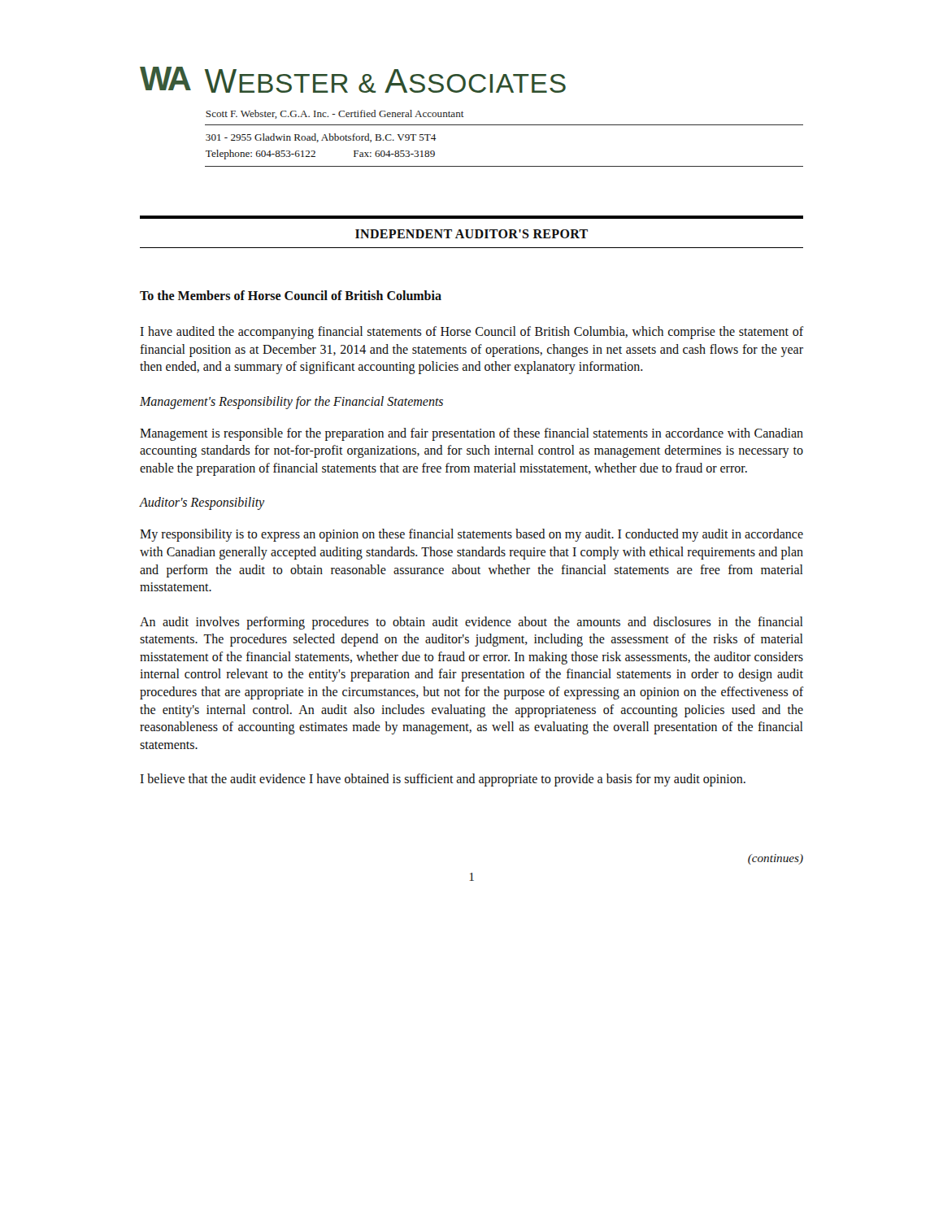WA
WEBSTER & ASSOCIATES
Scott F. Webster, C.G.A. Inc. - Certified General Accountant
301 - 2955 Gladwin Road, Abbotsford, B.C. V9T 5T4
Telephone: 604-853-6122Fax: 604-853-3189
INDEPENDENT AUDITOR'S REPORT
To the Members of Horse Council of British Columbia
I have audited the accompanying financial statements of Horse Council of British Columbia, which comprise the statement of financial position as at December 31, 2014 and the statements of operations, changes in net assets and cash flows for the year then ended, and a summary of significant accounting policies and other explanatory information.
Management's Responsibility for the Financial Statements
Management is responsible for the preparation and fair presentation of these financial statements in accordance with Canadian accounting standards for not-for-profit organizations, and for such internal control as management determines is necessary to enable the preparation of financial statements that are free from material misstatement, whether due to fraud or error.
Auditor's Responsibility
My responsibility is to express an opinion on these financial statements based on my audit. I conducted my audit in accordance with Canadian generally accepted auditing standards. Those standards require that I comply with ethical requirements and plan and perform the audit to obtain reasonable assurance about whether the financial statements are free from material misstatement.
An audit involves performing procedures to obtain audit evidence about the amounts and disclosures in the financial statements. The procedures selected depend on the auditor's judgment, including the assessment of the risks of material misstatement of the financial statements, whether due to fraud or error. In making those risk assessments, the auditor considers internal control relevant to the entity's preparation and fair presentation of the financial statements in order to design audit procedures that are appropriate in the circumstances, but not for the purpose of expressing an opinion on the effectiveness of the entity's internal control. An audit also includes evaluating the appropriateness of accounting policies used and the reasonableness of accounting estimates made by management, as well as evaluating the overall presentation of the financial statements.
I believe that the audit evidence I have obtained is sufficient and appropriate to provide a basis for my audit opinion.
(continues)
1